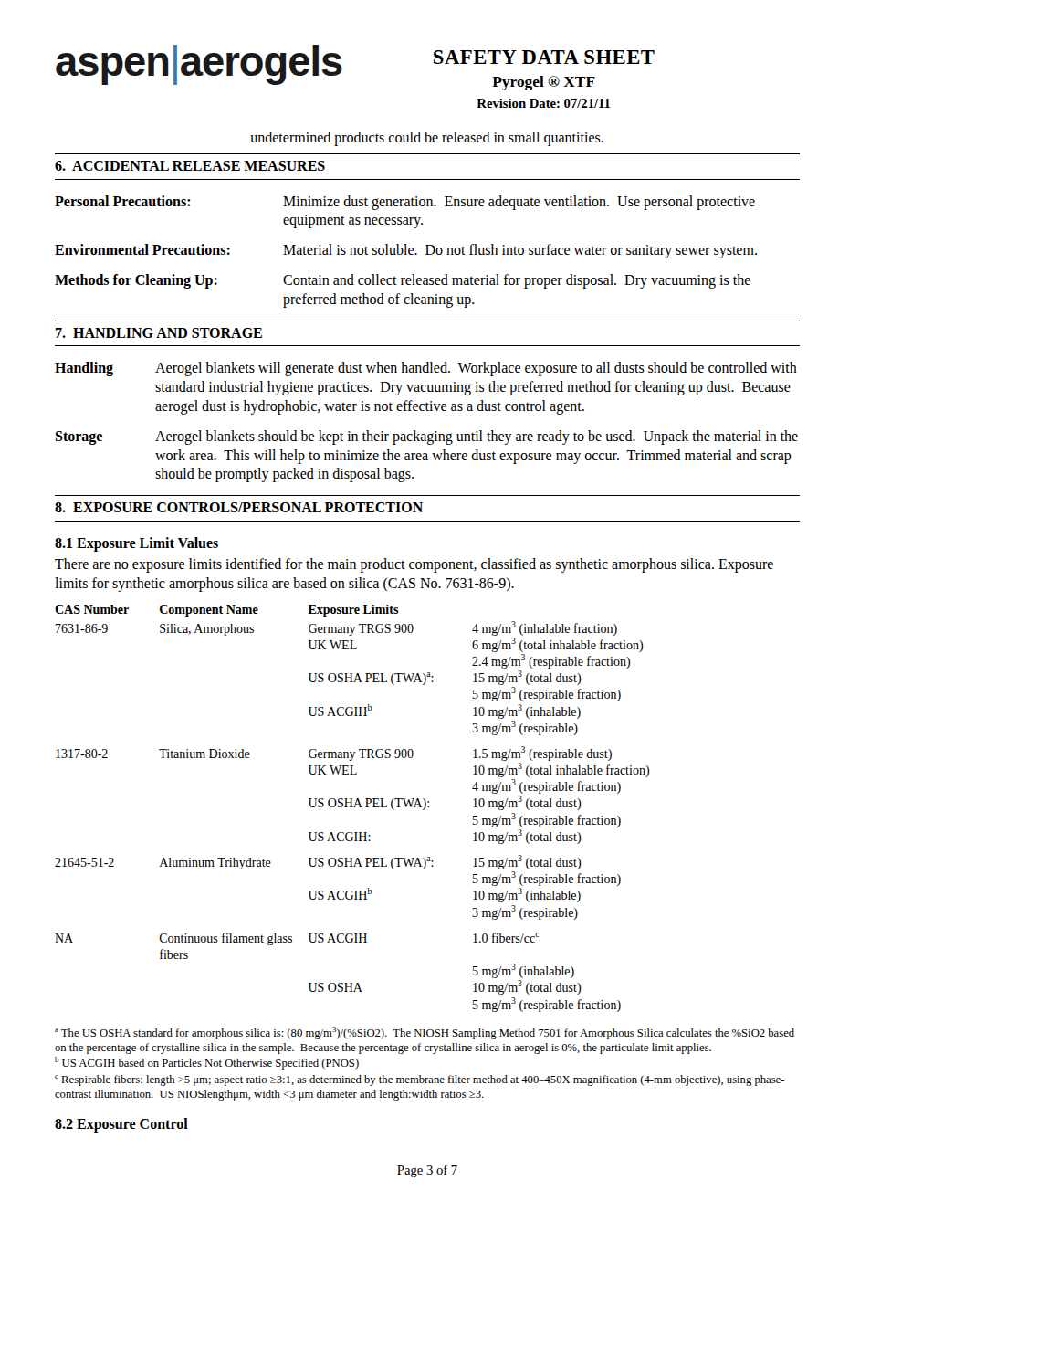aspen|aerogels
SAFETY DATA SHEET
Pyrogel ® XTF
Revision Date: 07/21/11
undetermined products could be released in small quantities.
6. ACCIDENTAL RELEASE MEASURES
Personal Precautions:
Minimize dust generation. Ensure adequate ventilation. Use personal protective equipment as necessary.
Environmental Precautions:
Material is not soluble. Do not flush into surface water or sanitary sewer system.
Methods for Cleaning Up:
Contain and collect released material for proper disposal. Dry vacuuming is the preferred method of cleaning up.
7. HANDLING AND STORAGE
Handling
Aerogel blankets will generate dust when handled. Workplace exposure to all dusts should be controlled with standard industrial hygiene practices. Dry vacuuming is the preferred method for cleaning up dust. Because aerogel dust is hydrophobic, water is not effective as a dust control agent.
Storage
Aerogel blankets should be kept in their packaging until they are ready to be used. Unpack the material in the work area. This will help to minimize the area where dust exposure may occur. Trimmed material and scrap should be promptly packed in disposal bags.
8. EXPOSURE CONTROLS/PERSONAL PROTECTION
8.1 Exposure Limit Values
There are no exposure limits identified for the main product component, classified as synthetic amorphous silica. Exposure limits for synthetic amorphous silica are based on silica (CAS No. 7631-86-9).
| CAS Number | Component Name | Exposure Limits | |
| --- | --- | --- | --- |
| 7631-86-9 | Silica, Amorphous | Germany TRGS 900 | 4 mg/m 3 (inhalable fraction) |
| | | UK WEL | 6 mg/m 3 (total inhalable fraction) |
| | | | 2.4 mg/m 3 (respirable fraction) |
| | | US OSHA PEL (TWA) a : | 15 mg/m 3 (total dust) |
| | | | 5 mg/m 3 (respirable fraction) |
| | | US ACGIH b | 10 mg/m 3 (inhalable) |
| | | | 3 mg/m 3 (respirable) |
| 1317-80-2 | Titanium Dioxide | Germany TRGS 900 | 1.5 mg/m 3 (respirable dust) |
| | | UK WEL | 10 mg/m 3 (total inhalable fraction) |
| | | | 4 mg/m 3 (respirable fraction) |
| | | US OSHA PEL (TWA): | 10 mg/m 3 (total dust) |
| | | | 5 mg/m 3 (respirable fraction) |
| | | US ACGIH: | 10 mg/m 3 (total dust) |
| 21645-51-2 | Aluminum Trihydrate | US OSHA PEL (TWA) a : | 15 mg/m 3 (total dust) |
| | | | 5 mg/m 3 (respirable fraction) |
| | | US ACGIH b | 10 mg/m 3 (inhalable) |
| | | | 3 mg/m 3 (respirable) |
| NA | Continuous filament glass fibers | US ACGIH | 1.0 fibers/cc c |
| | | | 5 mg/m 3 (inhalable) |
| | | US OSHA | 10 mg/m 3 (total dust) |
| | | | 5 mg/m 3 (respirable fraction) |
a The US OSHA standard for amorphous silica is: (80 mg/m3)/(%SiO2). The NIOSH Sampling Method 7501 for Amorphous Silica calculates the %SiO2 based on the percentage of crystalline silica in the sample. Because the percentage of crystalline silica in aerogel is 0%, the particulate limit applies.
b US ACGIH based on Particles Not Otherwise Specified (PNOS)
c Respirable fibers: length >5 μm; aspect ratio ≥3:1, as determined by the membrane filter method at 400–450X magnification (4-mm objective), using phase-contrast illumination. US NIOSlengthμm, width <3 μm diameter and length:width ratios ≥3.
8.2 Exposure Control
Page 3 of 7